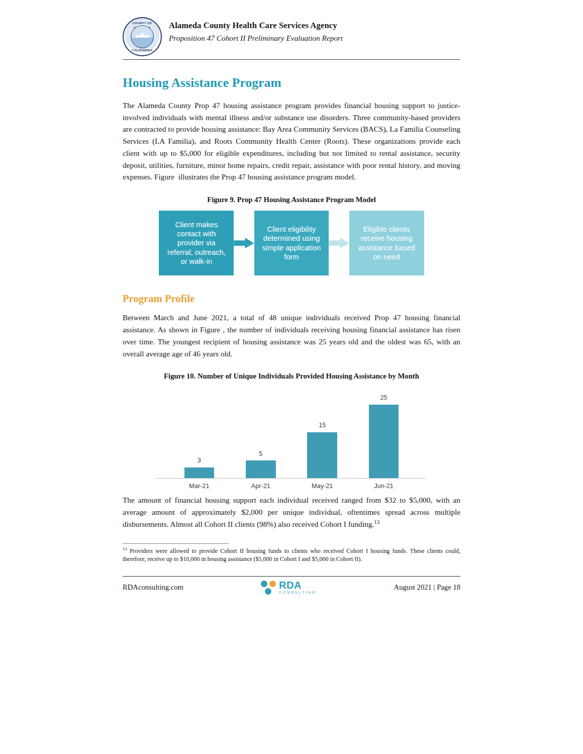Alameda County Health Care Services Agency
Proposition 47 Cohort II Preliminary Evaluation Report
Housing Assistance Program
The Alameda County Prop 47 housing assistance program provides financial housing support to justice-involved individuals with mental illness and/or substance use disorders. Three community-based providers are contracted to provide housing assistance: Bay Area Community Services (BACS), La Familia Counseling Services (LA Familia), and Roots Community Health Center (Roots). These organizations provide each client with up to $5,000 for eligible expenditures, including but not limited to rental assistance, security deposit, utilities, furniture, minor home repairs, credit repair, assistance with poor rental history, and moving expenses. Figure illustrates the Prop 47 housing assistance program model.
Figure 9. Prop 47 Housing Assistance Program Model
Client makes contact with provider via referral, outreach, or walk-in
Client eligibility determined using simple application form
Eligible clients receive housing assistance based on need
Program Profile
Between March and June 2021, a total of 48 unique individuals received Prop 47 housing financial assistance. As shown in Figure , the number of individuals receiving housing financial assistance has risen over time. The youngest recipient of housing assistance was 25 years old and the oldest was 65, with an overall average age of 46 years old.
Figure 10. Number of Unique Individuals Provided Housing Assistance by Month
3
5
15
25
Mar-21 Apr-21 May-21 Jun-21
The amount of financial housing support each individual received ranged from $32 to $5,000, with an average amount of approximately $2,000 per unique individual, oftentimes spread across multiple disbursements. Almost all Cohort II clients (98%) also received Cohort I funding.13
13 Providers were allowed to provide Cohort II housing funds to clients who received Cohort I housing funds. These clients could, therefore, receive up to $10,000 in housing assistance ($5,000 in Cohort I and $5,000 in Cohort II).
RDAconsulting.com
RDA
CONSULTING
August 2021 | Page 18